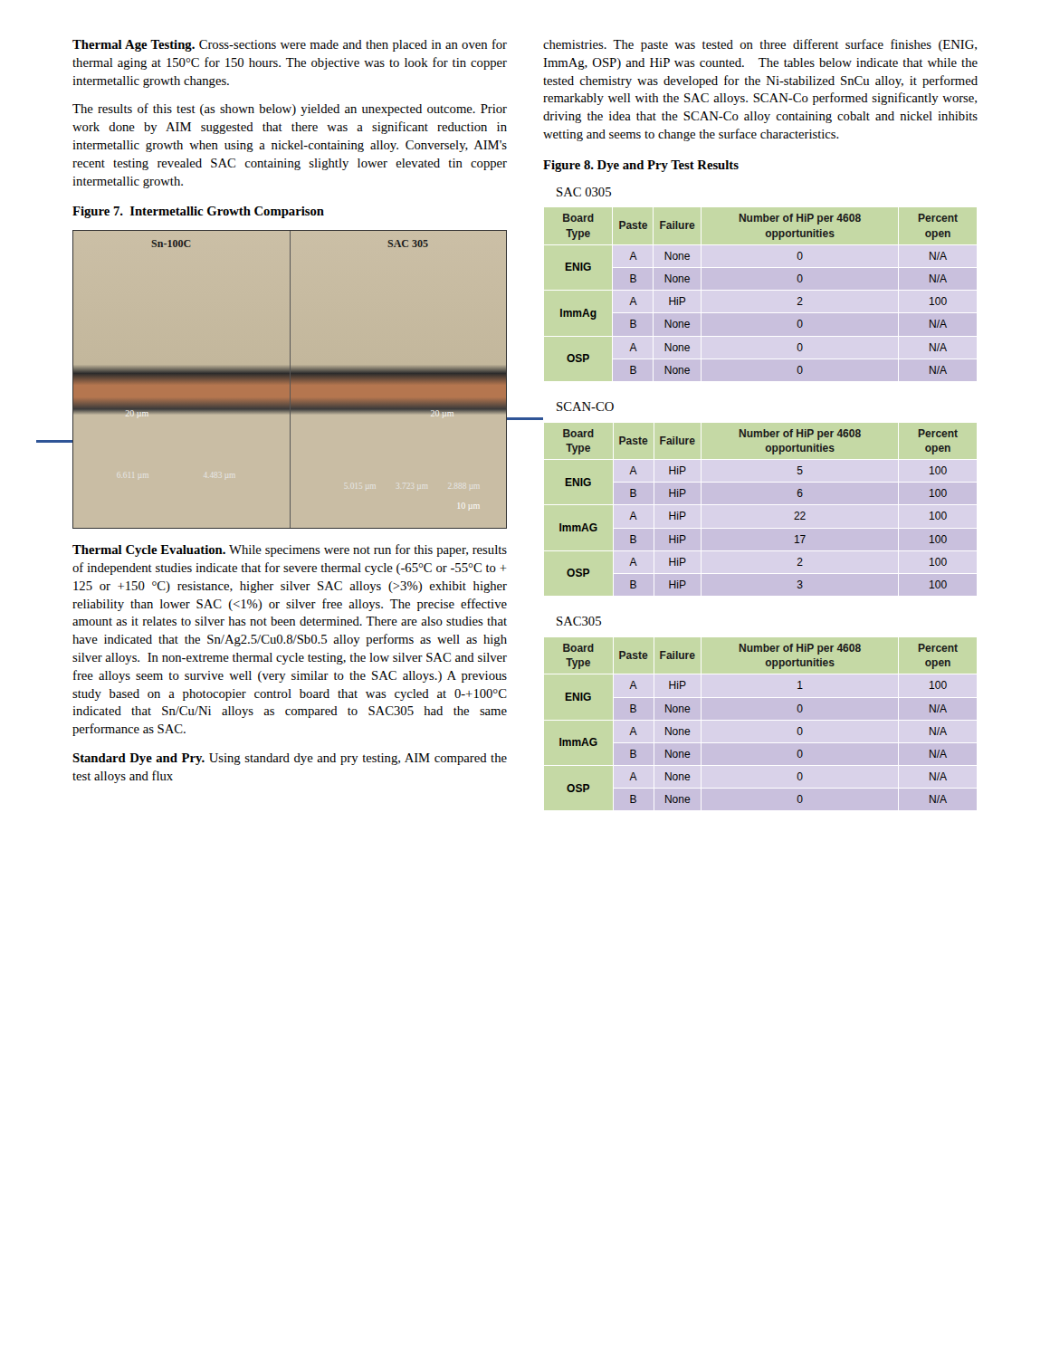Thermal Age Testing. Cross-sections were made and then placed in an oven for thermal aging at 150°C for 150 hours. The objective was to look for tin copper intermetallic growth changes.
The results of this test (as shown below) yielded an unexpected outcome. Prior work done by AIM suggested that there was a significant reduction in intermetallic growth when using a nickel-containing alloy. Conversely, AIM's recent testing revealed SAC containing slightly lower elevated tin copper intermetallic growth.
Figure 7. Intermetallic Growth Comparison
Sn-100C SAC 305 20 µm 20 µm 6.611 µm 4.483 µm 5.015 µm 3.723 µm 2.888 µm 10 µm
Thermal Cycle Evaluation. While specimens were not run for this paper, results of independent studies indicate that for severe thermal cycle (-65°C or -55°C to + 125 or +150 °C) resistance, higher silver SAC alloys (>3%) exhibit higher reliability than lower SAC (<1%) or silver free alloys. The precise effective amount as it relates to silver has not been determined. There are also studies that have indicated that the Sn/Ag2.5/Cu0.8/Sb0.5 alloy performs as well as high silver alloys. In non-extreme thermal cycle testing, the low silver SAC and silver free alloys seem to survive well (very similar to the SAC alloys.) A previous study based on a photocopier control board that was cycled at 0-+100°C indicated that Sn/Cu/Ni alloys as compared to SAC305 had the same performance as SAC.
Standard Dye and Pry. Using standard dye and pry testing, AIM compared the test alloys and flux
chemistries. The paste was tested on three different surface finishes (ENIG, ImmAg, OSP) and HiP was counted. The tables below indicate that while the tested chemistry was developed for the Ni-stabilized SnCu alloy, it performed remarkably well with the SAC alloys. SCAN-Co performed significantly worse, driving the idea that the SCAN-Co alloy containing cobalt and nickel inhibits wetting and seems to change the surface characteristics.
Figure 8. Dye and Pry Test Results
SAC 0305
| Board Type | Paste | Failure | Number of HiP per 4608 opportunities | Percent open |
| --- | --- | --- | --- | --- |
| ENIG | A | None | 0 | N/A |
| B | None | 0 | N/A |
| ImmAg | A | HiP | 2 | 100 |
| B | None | 0 | N/A |
| OSP | A | None | 0 | N/A |
| B | None | 0 | N/A |
SCAN-CO
| Board Type | Paste | Failure | Number of HiP per 4608 opportunities | Percent open |
| --- | --- | --- | --- | --- |
| ENIG | A | HiP | 5 | 100 |
| B | HiP | 6 | 100 |
| ImmAG | A | HiP | 22 | 100 |
| B | HiP | 17 | 100 |
| OSP | A | HiP | 2 | 100 |
| B | HiP | 3 | 100 |
SAC305
| Board Type | Paste | Failure | Number of HiP per 4608 opportunities | Percent open |
| --- | --- | --- | --- | --- |
| ENIG | A | HiP | 1 | 100 |
| B | None | 0 | N/A |
| ImmAG | A | None | 0 | N/A |
| B | None | 0 | N/A |
| OSP | A | None | 0 | N/A |
| B | None | 0 | N/A |